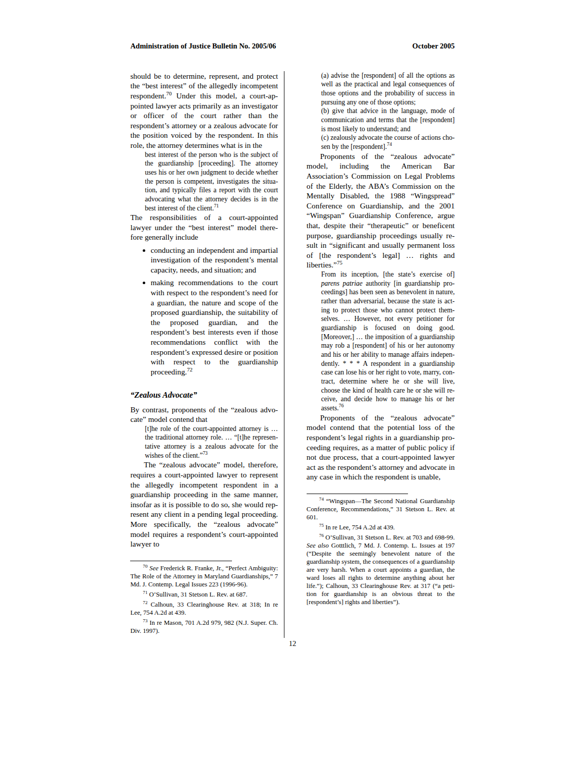Administration of Justice Bulletin No. 2005/06
October 2005
should be to determine, represent, and protect the “best interest” of the allegedly incompetent respondent.70 Under this model, a court-appointed lawyer acts primarily as an investigator or officer of the court rather than the respondent’s attorney or a zealous advocate for the position voiced by the respondent. In this role, the attorney determines what is in the
best interest of the person who is the subject of the guardianship [proceeding]. The attorney uses his or her own judgment to decide whether the person is competent, investigates the situation, and typically files a report with the court advocating what the attorney decides is in the best interest of the client.71
The responsibilities of a court-appointed lawyer under the “best interest” model therefore generally include
conducting an independent and impartial investigation of the respondent’s mental capacity, needs, and situation; and
making recommendations to the court with respect to the respondent’s need for a guardian, the nature and scope of the proposed guardianship, the suitability of the proposed guardian, and the respondent’s best interests even if those recommendations conflict with the respondent’s expressed desire or position with respect to the guardianship proceeding.72
“Zealous Advocate”
By contrast, proponents of the “zealous advocate” model contend that
[t]he role of the court-appointed attorney is … the traditional attorney role. … “[t]he representative attorney is a zealous advocate for the wishes of the client.”73
The “zealous advocate” model, therefore, requires a court-appointed lawyer to represent the allegedly incompetent respondent in a guardianship proceeding in the same manner, insofar as it is possible to do so, she would represent any client in a pending legal proceeding. More specifically, the “zealous advocate” model requires a respondent’s court-appointed lawyer to
70 See Frederick R. Franke, Jr., “Perfect Ambiguity: The Role of the Attorney in Maryland Guardianships,” 7 Md. J. Contemp. Legal Issues 223 (1996-96).
71 O’Sullivan, 31 Stetson L. Rev. at 687.
72 Calhoun, 33 Clearinghouse Rev. at 318; In re Lee, 754 A.2d at 439.
73 In re Mason, 701 A.2d 979, 982 (N.J. Super. Ch. Div. 1997).
(a) advise the [respondent] of all the options as well as the practical and legal consequences of those options and the probability of success in pursuing any one of those options;
(b) give that advice in the language, mode of communication and terms that the [respondent] is most likely to understand; and
(c) zealously advocate the course of actions chosen by the [respondent].74
Proponents of the “zealous advocate” model, including the American Bar Association’s Commission on Legal Problems of the Elderly, the ABA’s Commission on the Mentally Disabled, the 1988 “Wingspread” Conference on Guardianship, and the 2001 “Wingspan” Guardianship Conference, argue that, despite their “therapeutic” or beneficent purpose, guardianship proceedings usually result in “significant and usually permanent loss of [the respondent’s legal] … rights and liberties.”75
From its inception, [the state’s exercise of] parens patriae authority [in guardianship proceedings] has been seen as benevolent in nature, rather than adversarial, because the state is acting to protect those who cannot protect themselves. … However, not every petitioner for guardianship is focused on doing good. [Moreover,] … the imposition of a guardianship may rob a [respondent] of his or her autonomy and his or her ability to manage affairs independently. * * * A respondent in a guardianship case can lose his or her right to vote, marry, contract, determine where he or she will live, choose the kind of health care he or she will receive, and decide how to manage his or her assets.76
Proponents of the “zealous advocate” model contend that the potential loss of the respondent’s legal rights in a guardianship proceeding requires, as a matter of public policy if not due process, that a court-appointed lawyer act as the respondent’s attorney and advocate in any case in which the respondent is unable,
74 “Wingspan—The Second National Guardianship Conference, Recommendations,” 31 Stetson L. Rev. at 601.
75 In re Lee, 754 A.2d at 439.
76 O’Sullivan, 31 Stetson L. Rev. at 703 and 698-99. See also Gotttlich, 7 Md. J. Contemp. L. Issues at 197 (“Despite the seemingly benevolent nature of the guardianship system, the consequences of a guardianship are very harsh. When a court appoints a guardian, the ward loses all rights to determine anything about her life.”); Calhoun, 33 Clearinghouse Rev. at 317 (“a petition for guardianship is an obvious threat to the [respondent’s] rights and liberties”).
12